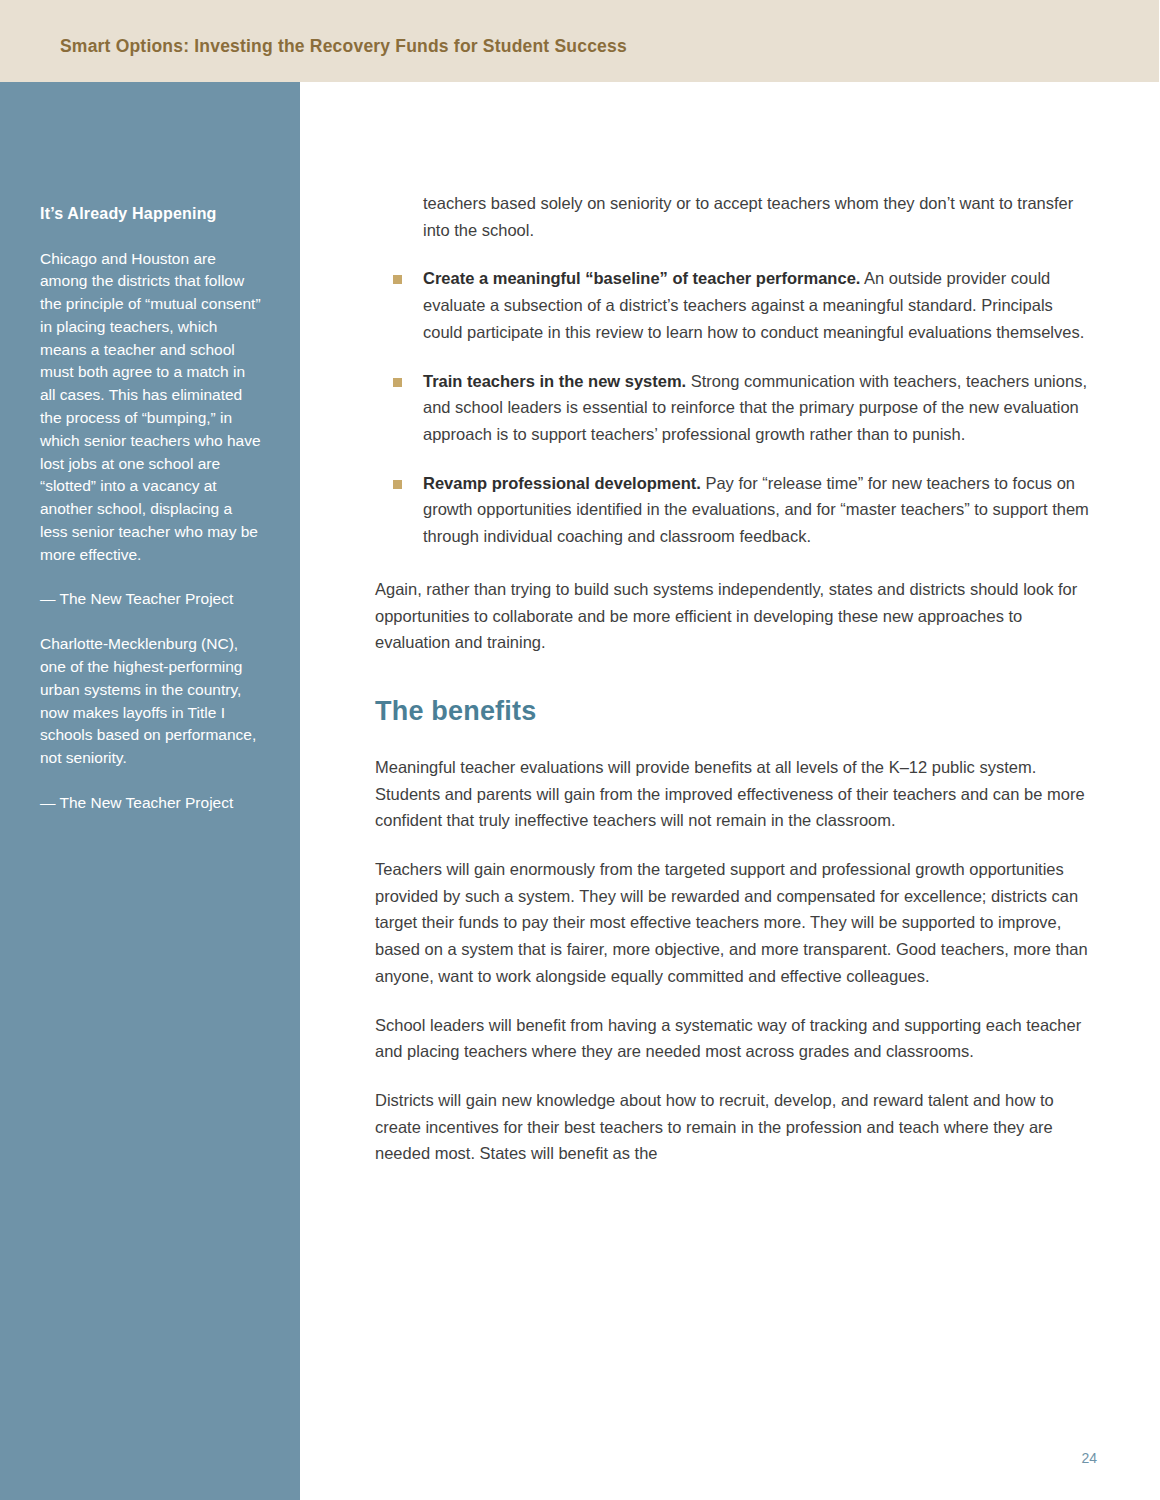Smart Options: Investing the Recovery Funds for Student Success
It’s Already Happening
Chicago and Houston are among the districts that follow the principle of “mutual consent” in placing teachers, which means a teacher and school must both agree to a match in all cases. This has eliminated the process of “bumping,” in which senior teachers who have lost jobs at one school are “slotted” into a vacancy at another school, displacing a less senior teacher who may be more effective.
— The New Teacher Project
Charlotte-Mecklenburg (NC), one of the highest-performing urban systems in the country, now makes layoffs in Title I schools based on performance, not seniority.
— The New Teacher Project
teachers based solely on seniority or to accept teachers whom they don’t want to transfer into the school.
Create a meaningful “baseline” of teacher performance. An outside provider could evaluate a subsection of a district’s teachers against a meaningful standard. Principals could participate in this review to learn how to conduct meaningful evaluations themselves.
Train teachers in the new system. Strong communication with teachers, teachers unions, and school leaders is essential to reinforce that the primary purpose of the new evaluation approach is to support teachers’ professional growth rather than to punish.
Revamp professional development. Pay for “release time” for new teachers to focus on growth opportunities identified in the evaluations, and for “master teachers” to support them through individual coaching and classroom feedback.
Again, rather than trying to build such systems independently, states and districts should look for opportunities to collaborate and be more efficient in developing these new approaches to evaluation and training.
The benefits
Meaningful teacher evaluations will provide benefits at all levels of the K–12 public system. Students and parents will gain from the improved effectiveness of their teachers and can be more confident that truly ineffective teachers will not remain in the classroom.
Teachers will gain enormously from the targeted support and professional growth opportunities provided by such a system. They will be rewarded and compensated for excellence; districts can target their funds to pay their most effective teachers more. They will be supported to improve, based on a system that is fairer, more objective, and more transparent. Good teachers, more than anyone, want to work alongside equally committed and effective colleagues.
School leaders will benefit from having a systematic way of tracking and supporting each teacher and placing teachers where they are needed most across grades and classrooms.
Districts will gain new knowledge about how to recruit, develop, and reward talent and how to create incentives for their best teachers to remain in the profession and teach where they are needed most. States will benefit as the
24